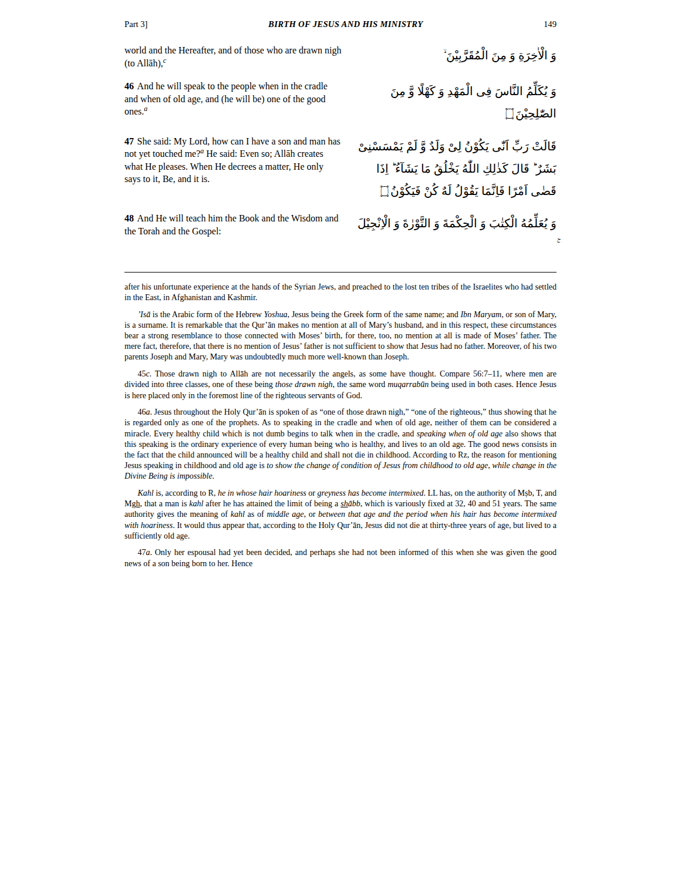Part 3] BIRTH OF JESUS AND HIS MINISTRY 149
world and the Hereafter, and of those who are drawn nigh (to Allāh),c
وَ الْاٰخِرَةِ وَ مِنَ الْمُقَرَّبِيْنَ ۙ
46 And he will speak to the people when in the cradle and when of old age, and (he will be) one of the good ones.a
وَ يُكَلِّمُ النَّاسَ فِى الْمَهْدِ وَ كَهْلًا وَّ مِنَ الصّٰلِحِيْنَ ۝
47 She said: My Lord, how can I have a son and man has not yet touched me?a He said: Even so; Allāh creates what He pleases. When He decrees a matter, He only says to it, Be, and it is.
قَالَتْ رَبِّ اَنّٰى يَكُوْنُ لِىْ وَلَدٌ وَّ لَمْ يَمْسَسْنِىْ بَشَرٌ ؕ قَالَ كَذٰلِكِ اللّٰهُ يَخْلُقُ مَا يَشَآءُ ؕ اِذَا قَضٰى اَمْرًا فَاِنَّمَا يَقُوْلُ لَهٌ كُنْ فَيَكُوْنُ ۝
48 And He will teach him the Book and the Wisdom and the Torah and the Gospel:
وَ يُعَلِّمُهُ الْكِتٰبَ وَ الْحِكْمَةَ وَ التَّوْرٰةَ وَ الْاِنْجِيْلَ ۚ
after his unfortunate experience at the hands of the Syrian Jews, and preached to the lost ten tribes of the Israelites who had settled in the East, in Afghanistan and Kashmir.
’Isā is the Arabic form of the Hebrew Yoshua, Jesus being the Greek form of the same name; and Ibn Maryam, or son of Mary, is a surname. It is remarkable that the Qur’ān makes no mention at all of Mary’s husband, and in this respect, these circumstances bear a strong resemblance to those connected with Moses’ birth, for there, too, no mention at all is made of Moses’ father. The mere fact, therefore, that there is no mention of Jesus’ father is not sufficient to show that Jesus had no father. Moreover, of his two parents Joseph and Mary, Mary was undoubtedly much more well-known than Joseph.
45c. Those drawn nigh to Allāh are not necessarily the angels, as some have thought. Compare 56:7–11, where men are divided into three classes, one of these being those drawn nigh, the same word muqarrabūn being used in both cases. Hence Jesus is here placed only in the foremost line of the righteous servants of God.
46a. Jesus throughout the Holy Qur’ān is spoken of as “one of those drawn nigh,” “one of the righteous,” thus showing that he is regarded only as one of the prophets. As to speaking in the cradle and when of old age, neither of them can be considered a miracle. Every healthy child which is not dumb begins to talk when in the cradle, and speaking when of old age also shows that this speaking is the ordinary experience of every human being who is healthy, and lives to an old age. The good news consists in the fact that the child announced will be a healthy child and shall not die in childhood. According to Rz, the reason for mentioning Jesus speaking in childhood and old age is to show the change of condition of Jesus from childhood to old age, while change in the Divine Being is impossible.
Kahl is, according to R, he in whose hair hoariness or greyness has become intermixed. LL has, on the authority of Mṣb, T, and Mgh, that a man is kahl after he has attained the limit of being a shābb, which is variously fixed at 32, 40 and 51 years. The same authority gives the meaning of kahl as of middle age, or between that age and the period when his hair has become intermixed with hoariness. It would thus appear that, according to the Holy Qur’ān, Jesus did not die at thirty-three years of age, but lived to a sufficiently old age.
47a. Only her espousal had yet been decided, and perhaps she had not been informed of this when she was given the good news of a son being born to her. Hence